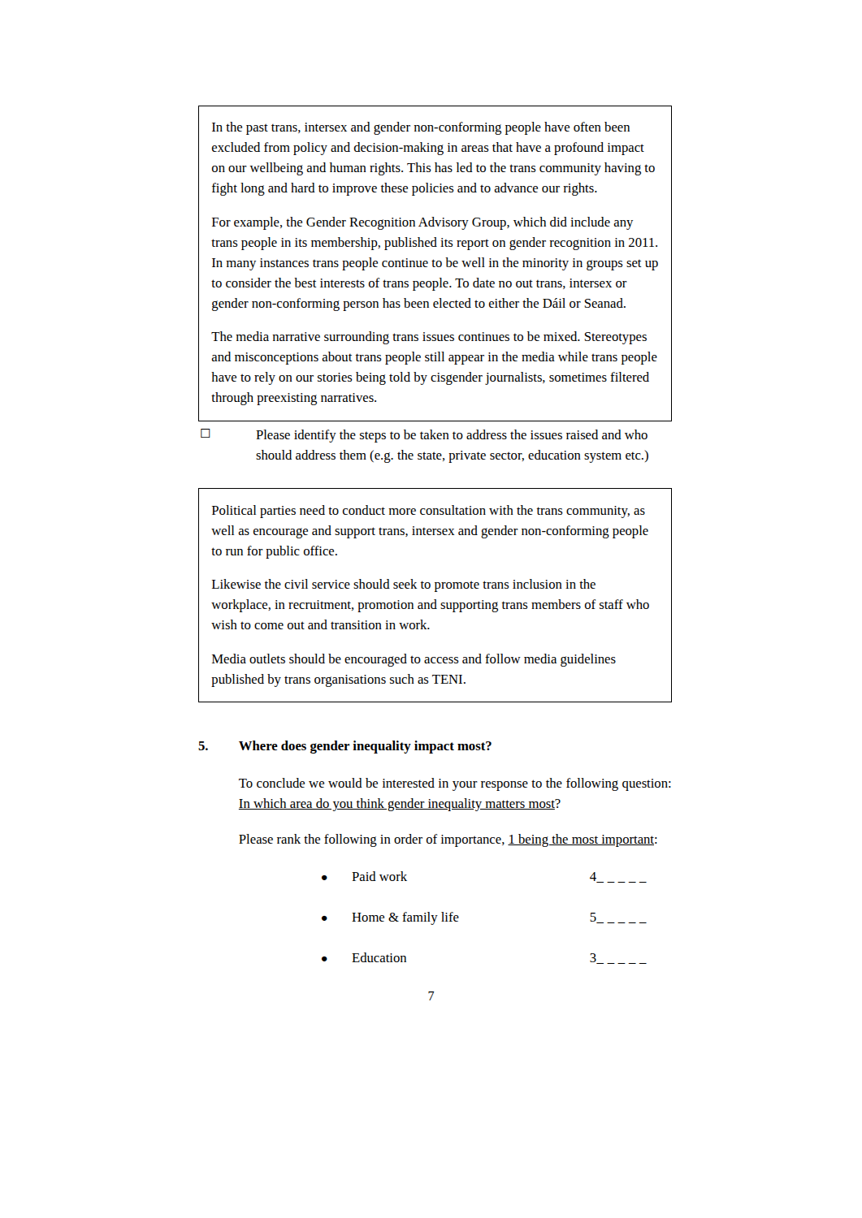In the past trans, intersex and gender non-conforming people have often been excluded from policy and decision-making in areas that have a profound impact on our wellbeing and human rights. This has led to the trans community having to fight long and hard to improve these policies and to advance our rights.
For example, the Gender Recognition Advisory Group, which did include any trans people in its membership, published its report on gender recognition in 2011. In many instances trans people continue to be well in the minority in groups set up to consider the best interests of trans people. To date no out trans, intersex or gender non-conforming person has been elected to either the Dáil or Seanad.
The media narrative surrounding trans issues continues to be mixed. Stereotypes and misconceptions about trans people still appear in the media while trans people have to rely on our stories being told by cisgender journalists, sometimes filtered through preexisting narratives.
☐
Please identify the steps to be taken to address the issues raised and who should address them (e.g. the state, private sector, education system etc.)
Political parties need to conduct more consultation with the trans community, as well as encourage and support trans, intersex and gender non-conforming people to run for public office.
Likewise the civil service should seek to promote trans inclusion in the workplace, in recruitment, promotion and supporting trans members of staff who wish to come out and transition in work.
Media outlets should be encouraged to access and follow media guidelines published by trans organisations such as TENI.
5.
Where does gender inequality impact most?
To conclude we would be interested in your response to the following question: In which area do you think gender inequality matters most?
Please rank the following in order of importance, 1 being the most important:
●Paid work 4_ _ _ _ _
●Home & family life 5_ _ _ _ _
●Education 3_ _ _ _ _
7